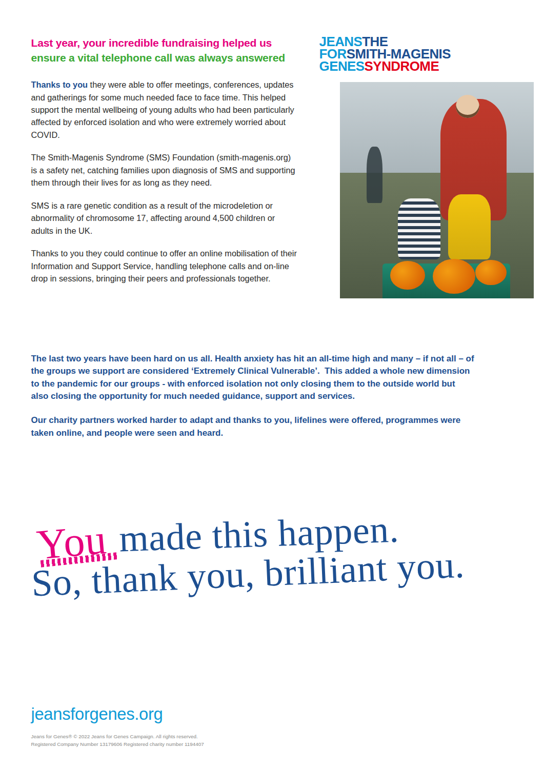Last year, your incredible fundraising helped us ensure a vital telephone call was always answered
Thanks to you they were able to offer meetings, conferences, updates and gatherings for some much needed face to face time. This helped support the mental wellbeing of young adults who had been particularly affected by enforced isolation and who were extremely worried about COVID.
The Smith-Magenis Syndrome (SMS) Foundation (smith-magenis.org) is a safety net, catching families upon diagnosis of SMS and supporting them through their lives for as long as they need.
SMS is a rare genetic condition as a result of the microdeletion or abnormality of chromosome 17, affecting around 4,500 children or adults in the UK.
Thanks to you they could continue to offer an online mobilisation of their Information and Support Service, handling telephone calls and on-line drop in sessions, bringing their peers and professionals together.
JEANS THE
FOR SMITH-MAGENIS
GENES SYNDROME
The last two years have been hard on us all. Health anxiety has hit an all-time high and many – if not all – of the groups we support are considered ‘Extremely Clinical Vulnerable’. This added a whole new dimension to the pandemic for our groups - with enforced isolation not only closing them to the outside world but also closing the opportunity for much needed guidance, support and services.
Our charity partners worked harder to adapt and thanks to you, lifelines were offered, programmes were taken online, and people were seen and heard.
You made this happen. So, thank you, brilliant you.
jeansforgenes.org
Jeans for Genes® © 2022 Jeans for Genes Campaign. All rights reserved.
Registered Company Number 13179606 Registered charity number 1194407